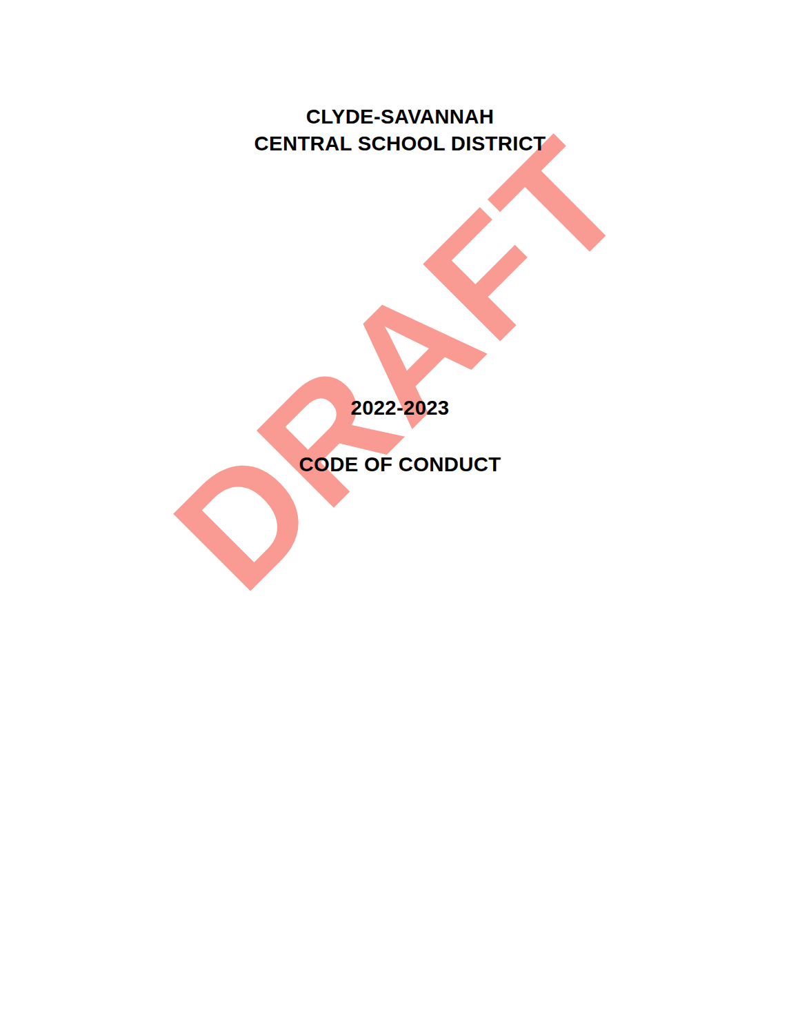DRAFT
CLYDE-SAVANNAH
CENTRAL SCHOOL DISTRICT
2022-2023
CODE OF CONDUCT